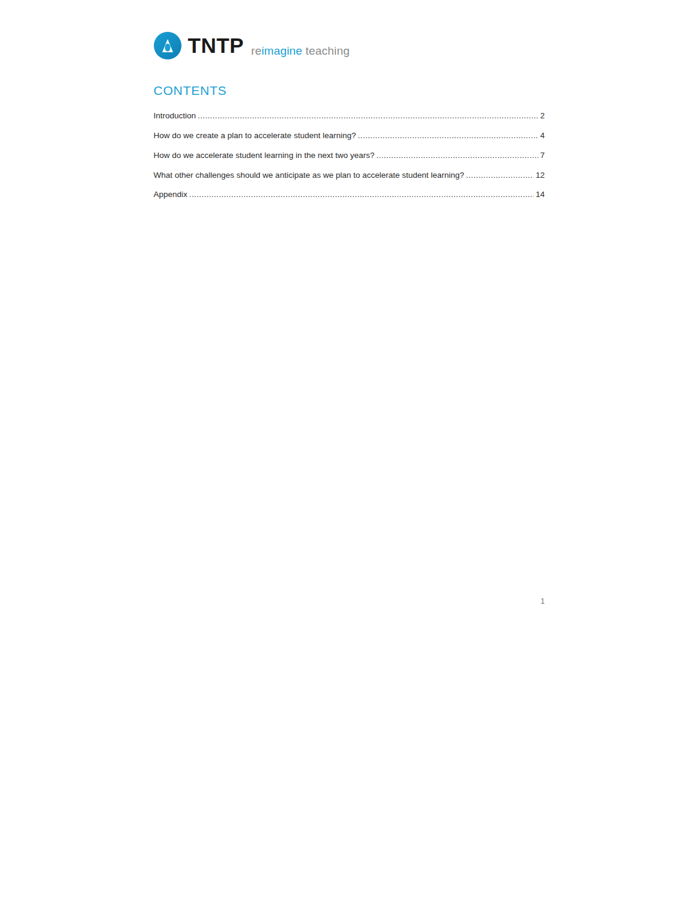TNTP reimagine teaching
CONTENTS
Introduction .................................................................................................................................................................................. 2
How do we create a plan to accelerate student learning? ................................................................................................................. 4
How do we accelerate student learning in the next two years? ......................................................................................................... 7
What other challenges should we anticipate as we plan to accelerate student learning? ......................................................... 12
Appendix ....................................................................................................................................................................................... 14
1